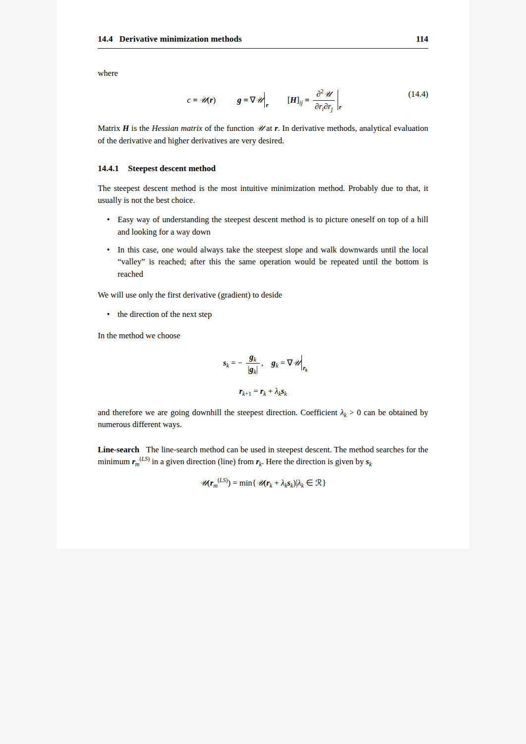14.4 Derivative minimization methods 114
where
c ≡ 𝒰(r) g ≡ ∇𝒰r [H]ij ≡ ∂2𝒰 ∂ri∂rj r (14.4)
Matrix H is the Hessian matrix of the function 𝒰 at r. In derivative methods, analytical evaluation of the derivative and higher derivatives are very desired.
14.4.1 Steepest descent method
The steepest descent method is the most intuitive minimization method. Probably due to that, it usually is not the best choice.
Easy way of understanding the steepest descent method is to picture oneself on top of a hill and looking for a way down
In this case, one would always take the steepest slope and walk downwards until the local “valley” is reached; after this the same operation would be repeated until the bottom is reached
We will use only the first derivative (gradient) to deside
the direction of the next step
In the method we choose
sk = − gk |gk| , gk = ∇𝒰rk
rk+1 = rk + λk sk
and therefore we are going downhill the steepest direction. Coefficient λk > 0 can be obtained by numerous different ways.
Line-search The line-search method can be used in steepest descent. The method searches for the minimum rm(LS) in a given direction (line) from rk. Here the direction is given by sk
𝒰(rm(LS)) = min{𝒰(rk + λk sk)|λk ∈ ℛ}